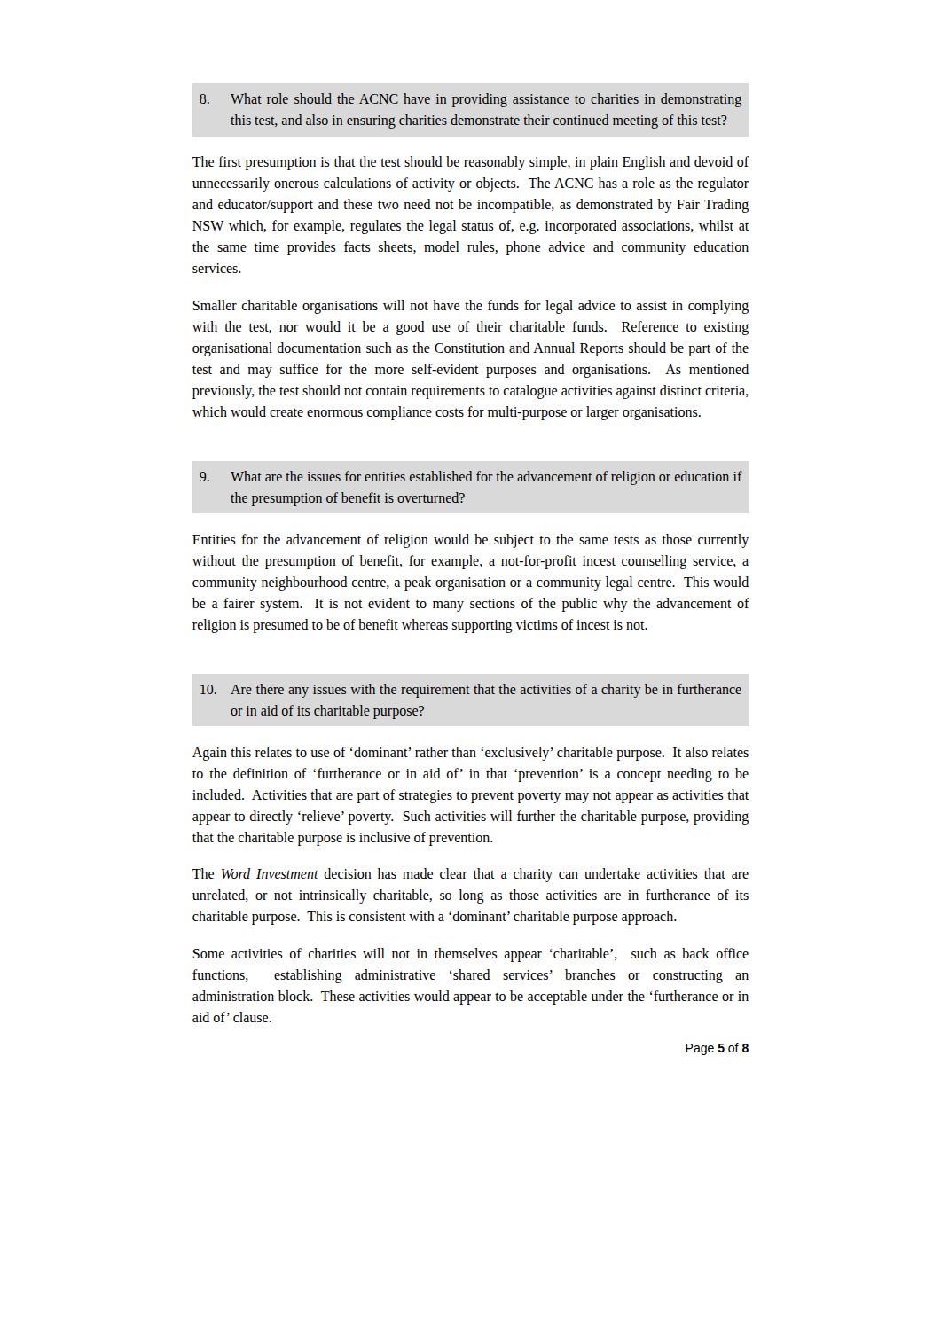| 8. | What role should the ACNC have in providing assistance to charities in demonstrating this test, and also in ensuring charities demonstrate their continued meeting of this test? |
The first presumption is that the test should be reasonably simple, in plain English and devoid of unnecessarily onerous calculations of activity or objects. The ACNC has a role as the regulator and educator/support and these two need not be incompatible, as demonstrated by Fair Trading NSW which, for example, regulates the legal status of, e.g. incorporated associations, whilst at the same time provides facts sheets, model rules, phone advice and community education services.
Smaller charitable organisations will not have the funds for legal advice to assist in complying with the test, nor would it be a good use of their charitable funds. Reference to existing organisational documentation such as the Constitution and Annual Reports should be part of the test and may suffice for the more self-evident purposes and organisations. As mentioned previously, the test should not contain requirements to catalogue activities against distinct criteria, which would create enormous compliance costs for multi-purpose or larger organisations.
| 9. | What are the issues for entities established for the advancement of religion or education if the presumption of benefit is overturned? |
Entities for the advancement of religion would be subject to the same tests as those currently without the presumption of benefit, for example, a not-for-profit incest counselling service, a community neighbourhood centre, a peak organisation or a community legal centre. This would be a fairer system. It is not evident to many sections of the public why the advancement of religion is presumed to be of benefit whereas supporting victims of incest is not.
| 10. | Are there any issues with the requirement that the activities of a charity be in furtherance or in aid of its charitable purpose? |
Again this relates to use of ‘dominant’ rather than ‘exclusively’ charitable purpose. It also relates to the definition of ‘furtherance or in aid of’ in that ‘prevention’ is a concept needing to be included. Activities that are part of strategies to prevent poverty may not appear as activities that appear to directly ‘relieve’ poverty. Such activities will further the charitable purpose, providing that the charitable purpose is inclusive of prevention.
The Word Investment decision has made clear that a charity can undertake activities that are unrelated, or not intrinsically charitable, so long as those activities are in furtherance of its charitable purpose. This is consistent with a ‘dominant’ charitable purpose approach.
Some activities of charities will not in themselves appear ‘charitable’, such as back office functions, establishing administrative ‘shared services’ branches or constructing an administration block. These activities would appear to be acceptable under the ‘furtherance or in aid of’ clause.
Page 5 of 8